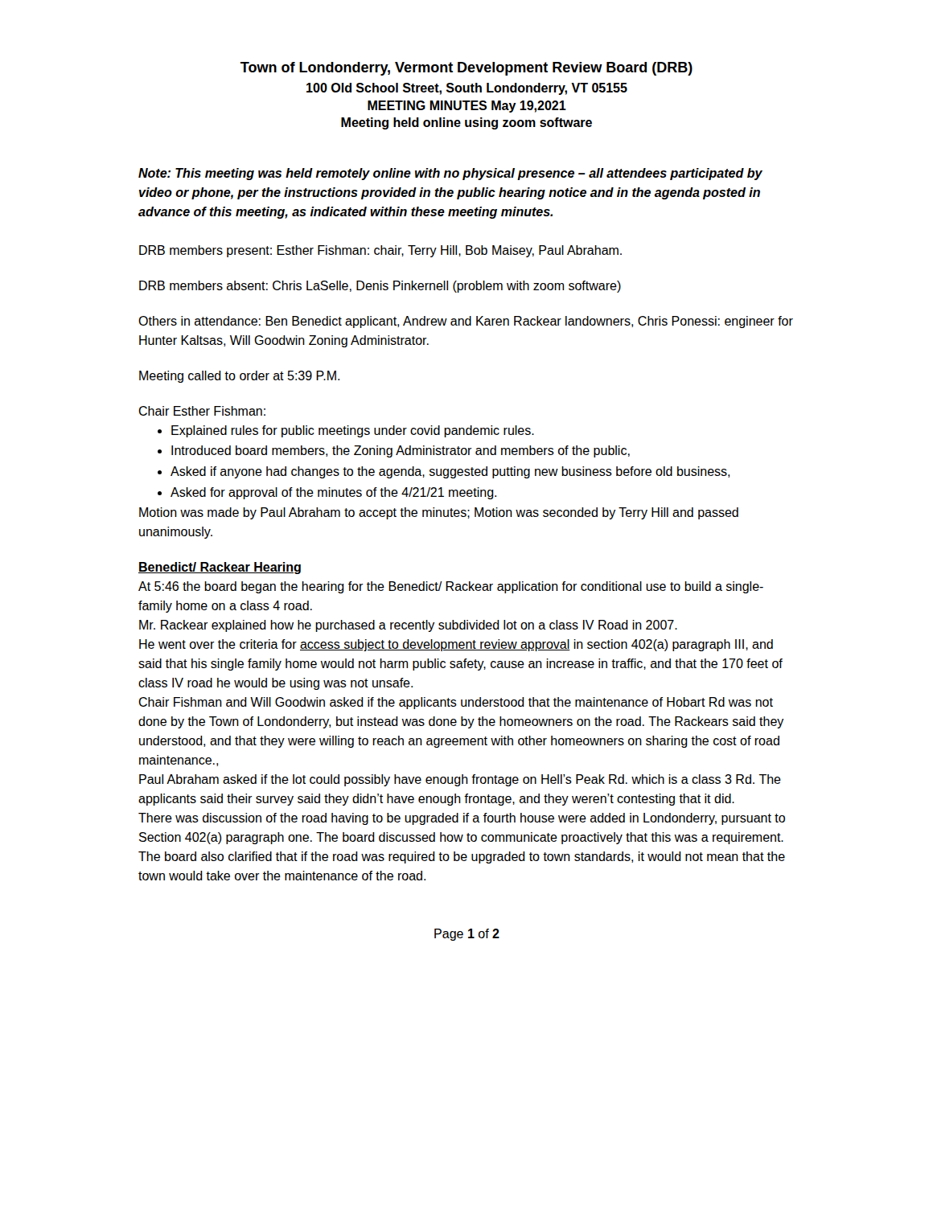Town of Londonderry, Vermont Development Review Board (DRB)
100 Old School Street, South Londonderry, VT 05155
MEETING MINUTES May 19,2021
Meeting held online using zoom software
Note: This meeting was held remotely online with no physical presence – all attendees participated by video or phone, per the instructions provided in the public hearing notice and in the agenda posted in advance of this meeting, as indicated within these meeting minutes.
DRB members present: Esther Fishman: chair, Terry Hill, Bob Maisey, Paul Abraham.
DRB members absent: Chris LaSelle, Denis Pinkernell (problem with zoom software)
Others in attendance: Ben Benedict applicant, Andrew and Karen Rackear landowners, Chris Ponessi: engineer for Hunter Kaltsas, Will Goodwin Zoning Administrator.
Meeting called to order at 5:39 P.M.
Chair Esther Fishman:
Explained rules for public meetings under covid pandemic rules.
Introduced board members, the Zoning Administrator and members of the public,
Asked if anyone had changes to the agenda, suggested putting new business before old business,
Asked for approval of the minutes of the 4/21/21 meeting.
Motion was made by Paul Abraham to accept the minutes; Motion was seconded by Terry Hill and passed unanimously.
Benedict/ Rackear Hearing
At 5:46 the board began the hearing for the Benedict/ Rackear application for conditional use to build a single-family home on a class 4 road.
Mr. Rackear explained how he purchased a recently subdivided lot on a class IV Road in 2007.
He went over the criteria for access subject to development review approval in section 402(a) paragraph III, and said that his single family home would not harm public safety, cause an increase in traffic, and that the 170 feet of class IV road he would be using was not unsafe.
Chair Fishman and Will Goodwin asked if the applicants understood that the maintenance of Hobart Rd was not done by the Town of Londonderry, but instead was done by the homeowners on the road. The Rackears said they understood, and that they were willing to reach an agreement with other homeowners on sharing the cost of road maintenance.,
Paul Abraham asked if the lot could possibly have enough frontage on Hell’s Peak Rd. which is a class 3 Rd. The applicants said their survey said they didn’t have enough frontage, and they weren’t contesting that it did.
There was discussion of the road having to be upgraded if a fourth house were added in Londonderry, pursuant to Section 402(a) paragraph one. The board discussed how to communicate proactively that this was a requirement. The board also clarified that if the road was required to be upgraded to town standards, it would not mean that the town would take over the maintenance of the road.
Page 1 of 2